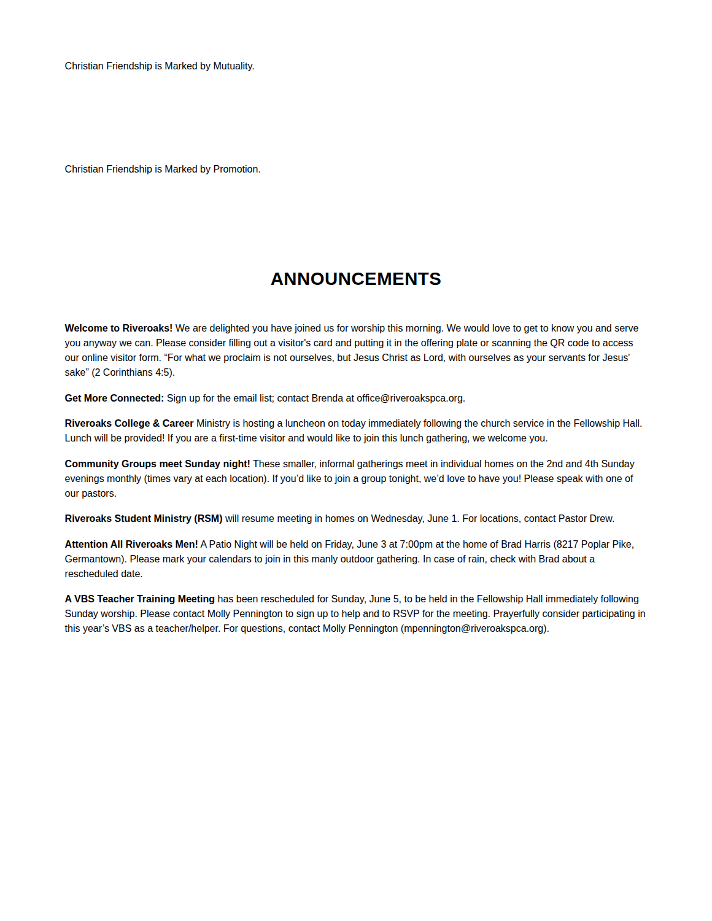Christian Friendship is Marked by Mutuality.
Christian Friendship is Marked by Promotion.
ANNOUNCEMENTS
Welcome to Riveroaks! We are delighted you have joined us for worship this morning. We would love to get to know you and serve you anyway we can. Please consider filling out a visitor's card and putting it in the offering plate or scanning the QR code to access our online visitor form. “For what we proclaim is not ourselves, but Jesus Christ as Lord, with ourselves as your servants for Jesus' sake” (2 Corinthians 4:5).
Get More Connected: Sign up for the email list; contact Brenda at office@riveroakspca.org.
Riveroaks College & Career Ministry is hosting a luncheon on today immediately following the church service in the Fellowship Hall. Lunch will be provided! If you are a first-time visitor and would like to join this lunch gathering, we welcome you.
Community Groups meet Sunday night! These smaller, informal gatherings meet in individual homes on the 2nd and 4th Sunday evenings monthly (times vary at each location). If you’d like to join a group tonight, we’d love to have you! Please speak with one of our pastors.
Riveroaks Student Ministry (RSM) will resume meeting in homes on Wednesday, June 1. For locations, contact Pastor Drew.
Attention All Riveroaks Men! A Patio Night will be held on Friday, June 3 at 7:00pm at the home of Brad Harris (8217 Poplar Pike, Germantown). Please mark your calendars to join in this manly outdoor gathering. In case of rain, check with Brad about a rescheduled date.
A VBS Teacher Training Meeting has been rescheduled for Sunday, June 5, to be held in the Fellowship Hall immediately following Sunday worship. Please contact Molly Pennington to sign up to help and to RSVP for the meeting. Prayerfully consider participating in this year’s VBS as a teacher/helper. For questions, contact Molly Pennington (mpennington@riveroakspca.org).